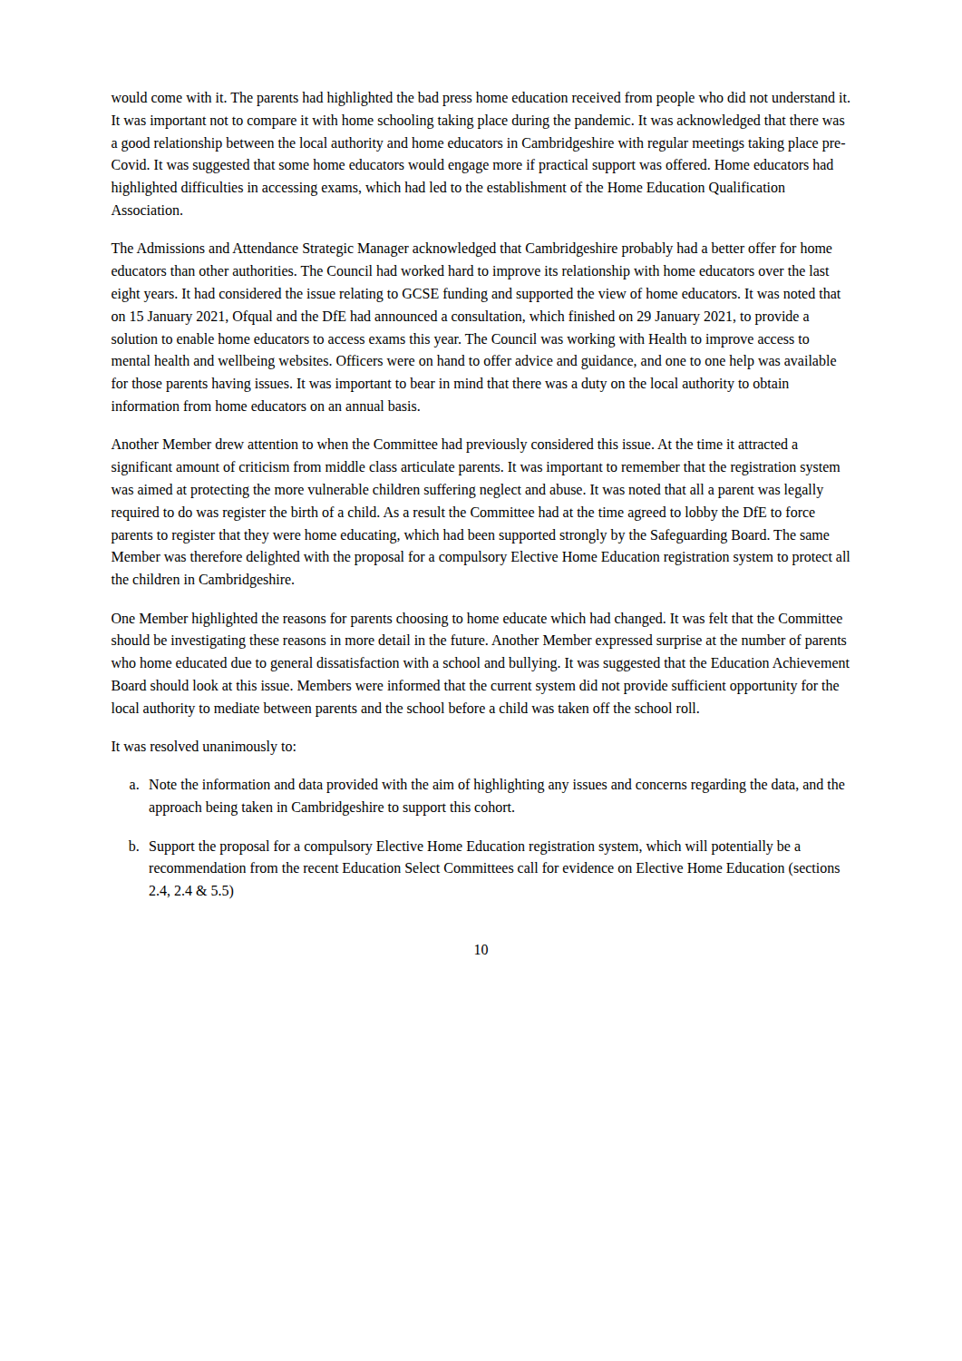would come with it. The parents had highlighted the bad press home education received from people who did not understand it. It was important not to compare it with home schooling taking place during the pandemic. It was acknowledged that there was a good relationship between the local authority and home educators in Cambridgeshire with regular meetings taking place pre-Covid. It was suggested that some home educators would engage more if practical support was offered. Home educators had highlighted difficulties in accessing exams, which had led to the establishment of the Home Education Qualification Association.
The Admissions and Attendance Strategic Manager acknowledged that Cambridgeshire probably had a better offer for home educators than other authorities. The Council had worked hard to improve its relationship with home educators over the last eight years. It had considered the issue relating to GCSE funding and supported the view of home educators. It was noted that on 15 January 2021, Ofqual and the DfE had announced a consultation, which finished on 29 January 2021, to provide a solution to enable home educators to access exams this year. The Council was working with Health to improve access to mental health and wellbeing websites. Officers were on hand to offer advice and guidance, and one to one help was available for those parents having issues. It was important to bear in mind that there was a duty on the local authority to obtain information from home educators on an annual basis.
Another Member drew attention to when the Committee had previously considered this issue. At the time it attracted a significant amount of criticism from middle class articulate parents. It was important to remember that the registration system was aimed at protecting the more vulnerable children suffering neglect and abuse. It was noted that all a parent was legally required to do was register the birth of a child. As a result the Committee had at the time agreed to lobby the DfE to force parents to register that they were home educating, which had been supported strongly by the Safeguarding Board. The same Member was therefore delighted with the proposal for a compulsory Elective Home Education registration system to protect all the children in Cambridgeshire.
One Member highlighted the reasons for parents choosing to home educate which had changed. It was felt that the Committee should be investigating these reasons in more detail in the future. Another Member expressed surprise at the number of parents who home educated due to general dissatisfaction with a school and bullying. It was suggested that the Education Achievement Board should look at this issue. Members were informed that the current system did not provide sufficient opportunity for the local authority to mediate between parents and the school before a child was taken off the school roll.
It was resolved unanimously to:
Note the information and data provided with the aim of highlighting any issues and concerns regarding the data, and the approach being taken in Cambridgeshire to support this cohort.
Support the proposal for a compulsory Elective Home Education registration system, which will potentially be a recommendation from the recent Education Select Committees call for evidence on Elective Home Education (sections 2.4, 2.4 & 5.5)
10